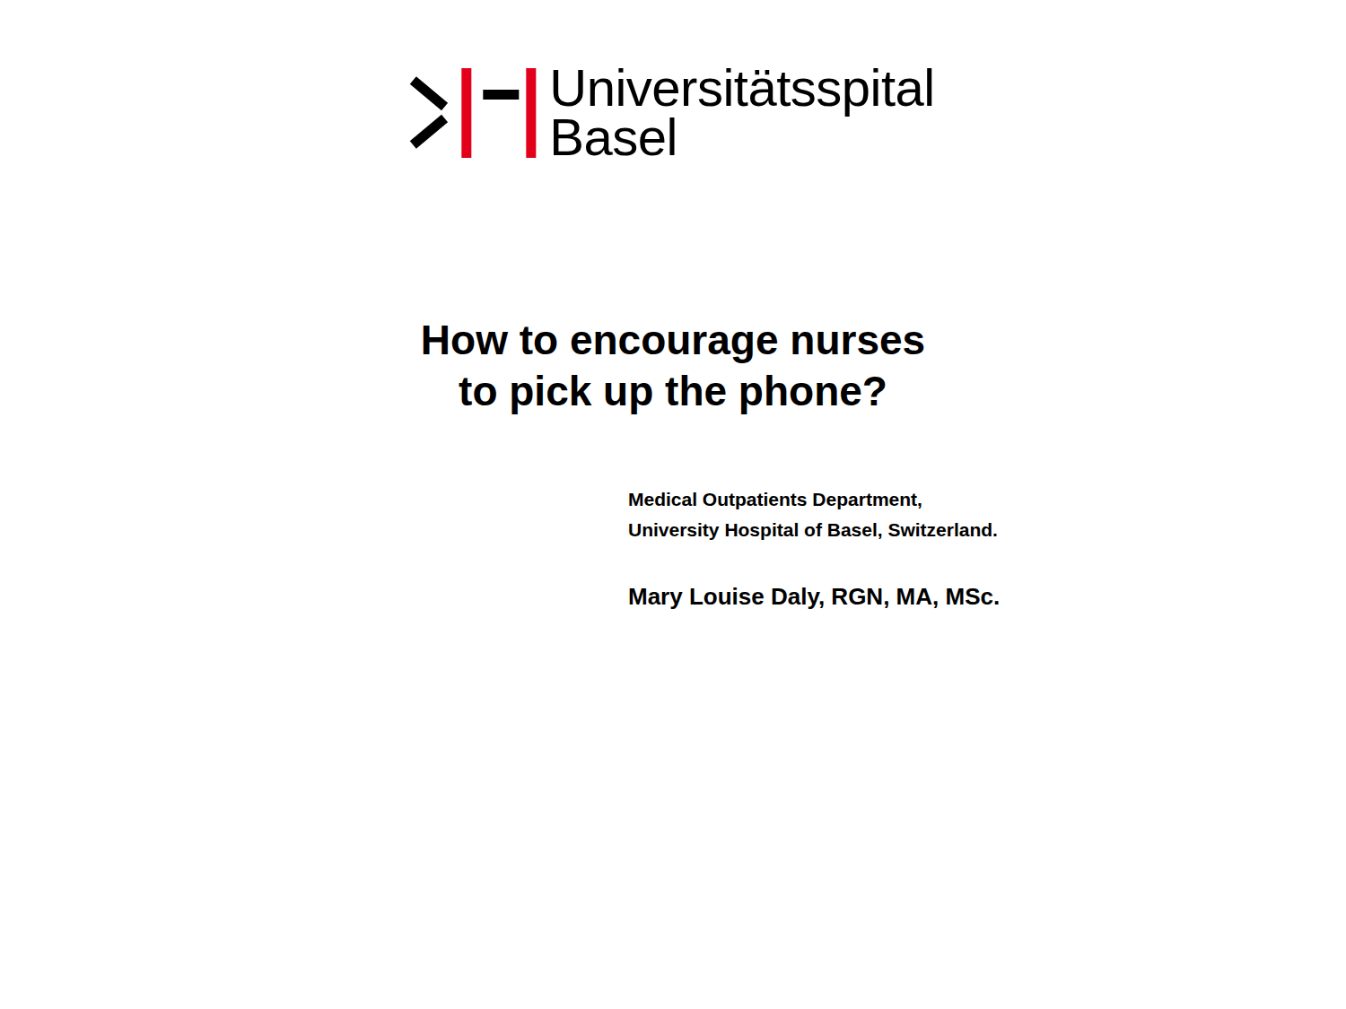Universitätsspital
Basel
How to encourage nurses
to pick up the phone?
Medical Outpatients Department,
University Hospital of Basel, Switzerland.
Mary Louise Daly, RGN, MA, MSc.